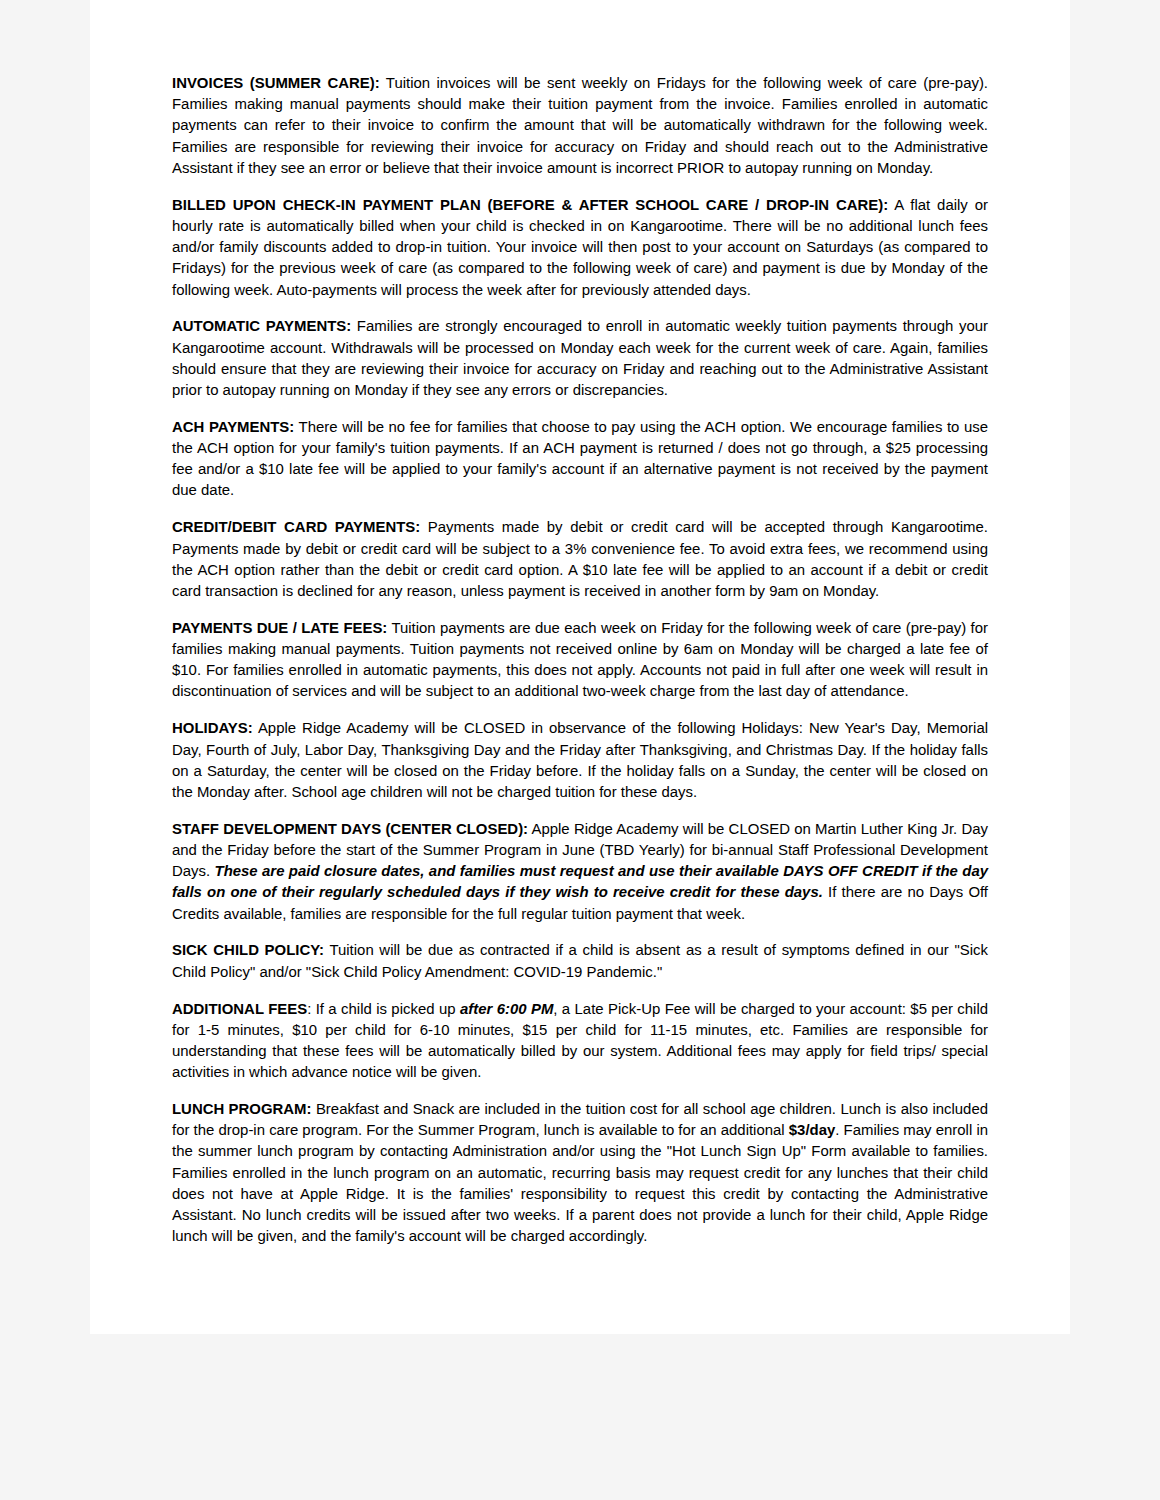INVOICES (SUMMER CARE): Tuition invoices will be sent weekly on Fridays for the following week of care (pre-pay). Families making manual payments should make their tuition payment from the invoice. Families enrolled in automatic payments can refer to their invoice to confirm the amount that will be automatically withdrawn for the following week. Families are responsible for reviewing their invoice for accuracy on Friday and should reach out to the Administrative Assistant if they see an error or believe that their invoice amount is incorrect PRIOR to autopay running on Monday.
BILLED UPON CHECK-IN PAYMENT PLAN (BEFORE & AFTER SCHOOL CARE / DROP-IN CARE): A flat daily or hourly rate is automatically billed when your child is checked in on Kangarootime. There will be no additional lunch fees and/or family discounts added to drop-in tuition. Your invoice will then post to your account on Saturdays (as compared to Fridays) for the previous week of care (as compared to the following week of care) and payment is due by Monday of the following week. Auto-payments will process the week after for previously attended days.
AUTOMATIC PAYMENTS: Families are strongly encouraged to enroll in automatic weekly tuition payments through your Kangarootime account. Withdrawals will be processed on Monday each week for the current week of care. Again, families should ensure that they are reviewing their invoice for accuracy on Friday and reaching out to the Administrative Assistant prior to autopay running on Monday if they see any errors or discrepancies.
ACH PAYMENTS: There will be no fee for families that choose to pay using the ACH option. We encourage families to use the ACH option for your family's tuition payments. If an ACH payment is returned / does not go through, a $25 processing fee and/or a $10 late fee will be applied to your family's account if an alternative payment is not received by the payment due date.
CREDIT/DEBIT CARD PAYMENTS: Payments made by debit or credit card will be accepted through Kangarootime. Payments made by debit or credit card will be subject to a 3% convenience fee. To avoid extra fees, we recommend using the ACH option rather than the debit or credit card option. A $10 late fee will be applied to an account if a debit or credit card transaction is declined for any reason, unless payment is received in another form by 9am on Monday.
PAYMENTS DUE / LATE FEES: Tuition payments are due each week on Friday for the following week of care (pre-pay) for families making manual payments. Tuition payments not received online by 6am on Monday will be charged a late fee of $10. For families enrolled in automatic payments, this does not apply. Accounts not paid in full after one week will result in discontinuation of services and will be subject to an additional two-week charge from the last day of attendance.
HOLIDAYS: Apple Ridge Academy will be CLOSED in observance of the following Holidays: New Year's Day, Memorial Day, Fourth of July, Labor Day, Thanksgiving Day and the Friday after Thanksgiving, and Christmas Day. If the holiday falls on a Saturday, the center will be closed on the Friday before. If the holiday falls on a Sunday, the center will be closed on the Monday after. School age children will not be charged tuition for these days.
STAFF DEVELOPMENT DAYS (CENTER CLOSED): Apple Ridge Academy will be CLOSED on Martin Luther King Jr. Day and the Friday before the start of the Summer Program in June (TBD Yearly) for bi-annual Staff Professional Development Days. These are paid closure dates, and families must request and use their available DAYS OFF CREDIT if the day falls on one of their regularly scheduled days if they wish to receive credit for these days. If there are no Days Off Credits available, families are responsible for the full regular tuition payment that week.
SICK CHILD POLICY: Tuition will be due as contracted if a child is absent as a result of symptoms defined in our "Sick Child Policy" and/or "Sick Child Policy Amendment: COVID-19 Pandemic."
ADDITIONAL FEES: If a child is picked up after 6:00 PM, a Late Pick-Up Fee will be charged to your account: $5 per child for 1-5 minutes, $10 per child for 6-10 minutes, $15 per child for 11-15 minutes, etc. Families are responsible for understanding that these fees will be automatically billed by our system. Additional fees may apply for field trips/ special activities in which advance notice will be given.
LUNCH PROGRAM: Breakfast and Snack are included in the tuition cost for all school age children. Lunch is also included for the drop-in care program. For the Summer Program, lunch is available to for an additional $3/day. Families may enroll in the summer lunch program by contacting Administration and/or using the "Hot Lunch Sign Up" Form available to families. Families enrolled in the lunch program on an automatic, recurring basis may request credit for any lunches that their child does not have at Apple Ridge. It is the families' responsibility to request this credit by contacting the Administrative Assistant. No lunch credits will be issued after two weeks. If a parent does not provide a lunch for their child, Apple Ridge lunch will be given, and the family's account will be charged accordingly.